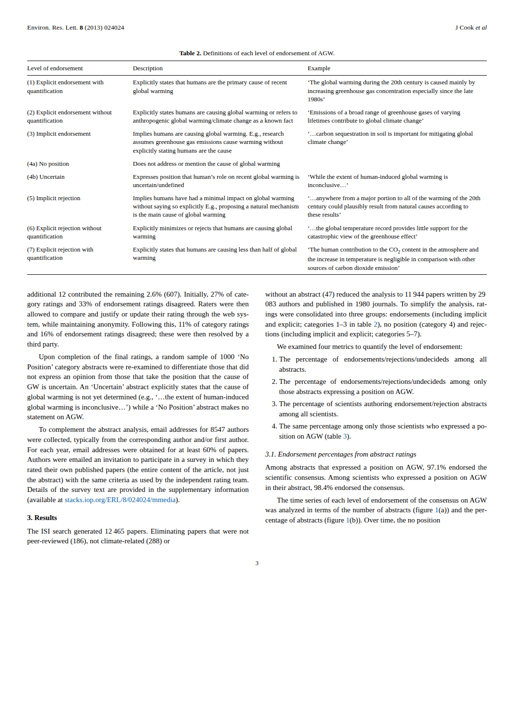Environ. Res. Lett. 8 (2013) 024024
J Cook et al
Table 2. Definitions of each level of endorsement of AGW.
| Level of endorsement | Description | Example |
| --- | --- | --- |
| (1) Explicit endorsement with quantification | Explicitly states that humans are the primary cause of recent global warming | ‘The global warming during the 20th century is caused mainly by increasing greenhouse gas concentration especially since the late 1980s’ |
| (2) Explicit endorsement without quantification | Explicitly states humans are causing global warming or refers to anthropogenic global warming/climate change as a known fact | ‘Emissions of a broad range of greenhouse gases of varying lifetimes contribute to global climate change’ |
| (3) Implicit endorsement | Implies humans are causing global warming. E.g., research assumes greenhouse gas emissions cause warming without explicitly stating humans are the cause | ‘…carbon sequestration in soil is important for mitigating global climate change’ |
| (4a) No position | Does not address or mention the cause of global warming | |
| (4b) Uncertain | Expresses position that human’s role on recent global warming is uncertain/undefined | ‘While the extent of human-induced global warming is inconclusive…’ |
| (5) Implicit rejection | Implies humans have had a minimal impact on global warming without saying so explicitly E.g., proposing a natural mechanism is the main cause of global warming | ‘…anywhere from a major portion to all of the warming of the 20th century could plausibly result from natural causes according to these results’ |
| (6) Explicit rejection without quantification | Explicitly minimizes or rejects that humans are causing global warming | ‘…the global temperature record provides little support for the catastrophic view of the greenhouse effect’ |
| (7) Explicit rejection with quantification | Explicitly states that humans are causing less than half of global warming | ‘The human contribution to the CO 2 content in the atmosphere and the increase in temperature is negligible in comparison with other sources of carbon dioxide emission’ |
additional 12 contributed the remaining 2.6% (607). Initially, 27% of category ratings and 33% of endorsement ratings disagreed. Raters were then allowed to compare and justify or update their rating through the web system, while maintaining anonymity. Following this, 11% of category ratings and 16% of endorsement ratings disagreed; these were then resolved by a third party.
Upon completion of the final ratings, a random sample of 1000 ‘No Position’ category abstracts were re-examined to differentiate those that did not express an opinion from those that take the position that the cause of GW is uncertain. An ‘Uncertain’ abstract explicitly states that the cause of global warming is not yet determined (e.g., ‘…the extent of human-induced global warming is inconclusive…’) while a ‘No Position’ abstract makes no statement on AGW.
To complement the abstract analysis, email addresses for 8547 authors were collected, typically from the corresponding author and/or first author. For each year, email addresses were obtained for at least 60% of papers. Authors were emailed an invitation to participate in a survey in which they rated their own published papers (the entire content of the article, not just the abstract) with the same criteria as used by the independent rating team. Details of the survey text are provided in the supplementary information (available at stacks.iop.org/ERL/8/024024/mmedia).
3. Results
The ISI search generated 12 465 papers. Eliminating papers that were not peer-reviewed (186), not climate-related (288) or
without an abstract (47) reduced the analysis to 11 944 papers written by 29 083 authors and published in 1980 journals. To simplify the analysis, ratings were consolidated into three groups: endorsements (including implicit and explicit; categories 1–3 in table 2), no position (category 4) and rejections (including implicit and explicit; categories 5–7).
We examined four metrics to quantify the level of endorsement:
The percentage of endorsements/rejections/undecideds among all abstracts.
The percentage of endorsements/rejections/undecideds among only those abstracts expressing a position on AGW.
The percentage of scientists authoring endorsement/rejection abstracts among all scientists.
The same percentage among only those scientists who expressed a position on AGW (table 3).
3.1. Endorsement percentages from abstract ratings
Among abstracts that expressed a position on AGW, 97.1% endorsed the scientific consensus. Among scientists who expressed a position on AGW in their abstract, 98.4% endorsed the consensus.
The time series of each level of endorsement of the consensus on AGW was analyzed in terms of the number of abstracts (figure 1(a)) and the percentage of abstracts (figure 1(b)). Over time, the no position
3